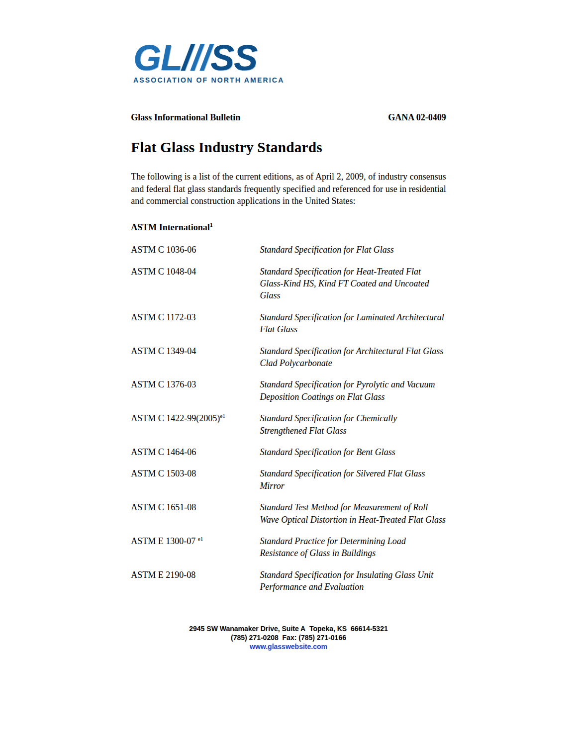GL///SS
ASSOCIATION OF NORTH AMERICA
Glass Informational Bulletin GANA 02-0409
Flat Glass Industry Standards
The following is a list of the current editions, as of April 2, 2009, of industry consensus and federal flat glass standards frequently specified and referenced for use in residential and commercial construction applications in the United States:
ASTM International1
| ASTM C 1036-06 | Standard Specification for Flat Glass |
| ASTM C 1048-04 | Standard Specification for Heat-Treated Flat Glass-Kind HS, Kind FT Coated and Uncoated Glass |
| ASTM C 1172-03 | Standard Specification for Laminated Architectural Flat Glass |
| ASTM C 1349-04 | Standard Specification for Architectural Flat Glass Clad Polycarbonate |
| ASTM C 1376-03 | Standard Specification for Pyrolytic and Vacuum Deposition Coatings on Flat Glass |
| ASTM C 1422-99(2005) e1 | Standard Specification for Chemically Strengthened Flat Glass |
| ASTM C 1464-06 | Standard Specification for Bent Glass |
| ASTM C 1503-08 | Standard Specification for Silvered Flat Glass Mirror |
| ASTM C 1651-08 | Standard Test Method for Measurement of Roll Wave Optical Distortion in Heat-Treated Flat Glass |
| ASTM E 1300-07 e1 | Standard Practice for Determining Load Resistance of Glass in Buildings |
| ASTM E 2190-08 | Standard Specification for Insulating Glass Unit Performance and Evaluation |
2945 SW Wanamaker Drive, Suite A Topeka, KS 66614-5321
(785) 271-0208 Fax: (785) 271-0166
www.glasswebsite.com